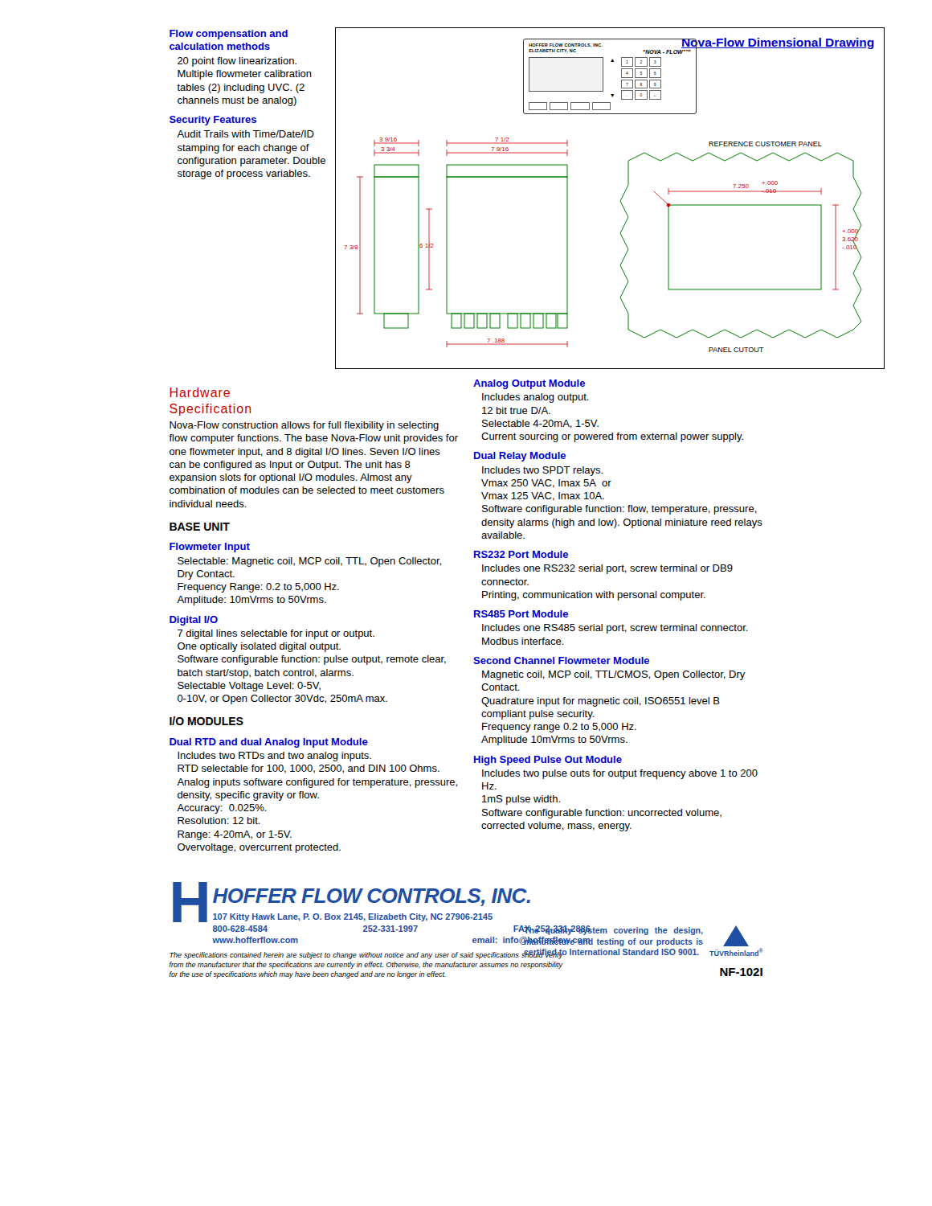Flow compensation and calculation methods
20 point flow linearization. Multiple flowmeter calibration tables (2) including UVC. (2 channels must be analog)
Security Features
Audit Trails with Time/Date/ID stamping for each change of configuration parameter. Double storage of process variables.
Nova-Flow Dimensional Drawing
HOFFER FLOW CONTROLS, INC.
ELIZABETH CITY, NC
“NOVA - FLOW”™
▲▼
1
2
3
4
5
6
7
8
9
.
0
←
3 3/4 3 9/16 7 9/16 7 1/2 7 3/8 6 1/2 7 .188 7.250 +.000 -.010 3.620 +.000 -.010 REFERENCE CUSTOMER PANEL PANEL CUTOUT
Hardware Specification
Nova-Flow construction allows for full flexibility in selecting flow computer functions. The base Nova-Flow unit provides for one flowmeter input, and 8 digital I/O lines. Seven I/O lines can be configured as Input or Output. The unit has 8 expansion slots for optional I/O modules. Almost any combination of modules can be selected to meet customers individual needs.
BASE UNIT
Flowmeter Input
Selectable: Magnetic coil, MCP coil, TTL, Open Collector, Dry Contact.
Frequency Range: 0.2 to 5,000 Hz.
Amplitude: 10mVrms to 50Vrms.
Digital I/O
7 digital lines selectable for input or output.
One optically isolated digital output.
Software configurable function: pulse output, remote clear, batch start/stop, batch control, alarms.
Selectable Voltage Level: 0-5V,
0-10V, or Open Collector 30Vdc, 250mA max.
I/O MODULES
Dual RTD and dual Analog Input Module
Includes two RTDs and two analog inputs.
RTD selectable for 100, 1000, 2500, and DIN 100 Ohms.
Analog inputs software configured for temperature, pressure, density, specific gravity or flow.
Accuracy: 0.025%.
Resolution: 12 bit.
Range: 4-20mA, or 1-5V.
Overvoltage, overcurrent protected.
Analog Output Module
Includes analog output.
12 bit true D/A.
Selectable 4-20mA, 1-5V.
Current sourcing or powered from external power supply.
Dual Relay Module
Includes two SPDT relays.
Vmax 250 VAC, Imax 5A or
Vmax 125 VAC, Imax 10A.
Software configurable function: flow, temperature, pressure, density alarms (high and low). Optional miniature reed relays available.
RS232 Port Module
Includes one RS232 serial port, screw terminal or DB9 connector.
Printing, communication with personal computer.
RS485 Port Module
Includes one RS485 serial port, screw terminal connector.
Modbus interface.
Second Channel Flowmeter Module
Magnetic coil, MCP coil, TTL/CMOS, Open Collector, Dry Contact.
Quadrature input for magnetic coil, ISO6551 level B compliant pulse security.
Frequency range 0.2 to 5,000 Hz.
Amplitude 10mVrms to 50Vrms.
High Speed Pulse Out Module
Includes two pulse outs for output frequency above 1 to 200 Hz.
1mS pulse width.
Software configurable function: uncorrected volume, corrected volume, mass, energy.
H
HOFFER FLOW CONTROLS, INC.
107 Kitty Hawk Lane, P. O. Box 2145, Elizabeth City, NC 27906-2145
800-628-4584252-331-1997 FAX 252-331-2886
www.hofferflow.com email: info@hofferflow.com
The specifications contained herein are subject to change without notice and any user of said specifications should verify from the manufacturer that the specifications are currently in effect. Otherwise, the manufacturer assumes no responsibility for the use of specifications which may have been changed and are no longer in effect.
The quality system covering the design, manufacture and testing of our products is certified to International Standard ISO 9001.
TÜVRheinland®
NF-102I